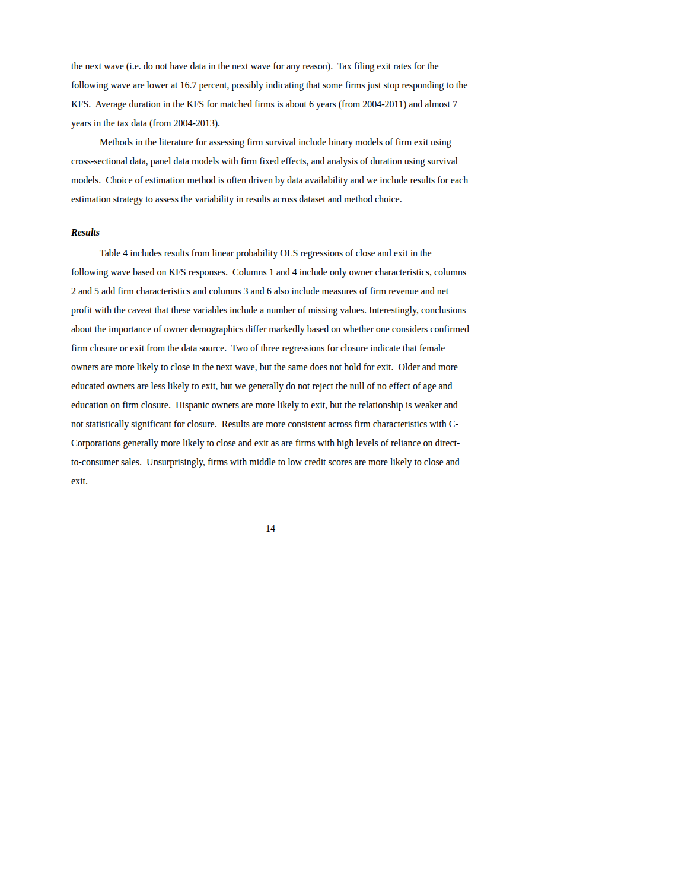the next wave (i.e. do not have data in the next wave for any reason). Tax filing exit rates for the following wave are lower at 16.7 percent, possibly indicating that some firms just stop responding to the KFS. Average duration in the KFS for matched firms is about 6 years (from 2004-2011) and almost 7 years in the tax data (from 2004-2013).
Methods in the literature for assessing firm survival include binary models of firm exit using cross-sectional data, panel data models with firm fixed effects, and analysis of duration using survival models. Choice of estimation method is often driven by data availability and we include results for each estimation strategy to assess the variability in results across dataset and method choice.
Results
Table 4 includes results from linear probability OLS regressions of close and exit in the following wave based on KFS responses. Columns 1 and 4 include only owner characteristics, columns 2 and 5 add firm characteristics and columns 3 and 6 also include measures of firm revenue and net profit with the caveat that these variables include a number of missing values. Interestingly, conclusions about the importance of owner demographics differ markedly based on whether one considers confirmed firm closure or exit from the data source. Two of three regressions for closure indicate that female owners are more likely to close in the next wave, but the same does not hold for exit. Older and more educated owners are less likely to exit, but we generally do not reject the null of no effect of age and education on firm closure. Hispanic owners are more likely to exit, but the relationship is weaker and not statistically significant for closure. Results are more consistent across firm characteristics with C-Corporations generally more likely to close and exit as are firms with high levels of reliance on direct-to-consumer sales. Unsurprisingly, firms with middle to low credit scores are more likely to close and exit.
14